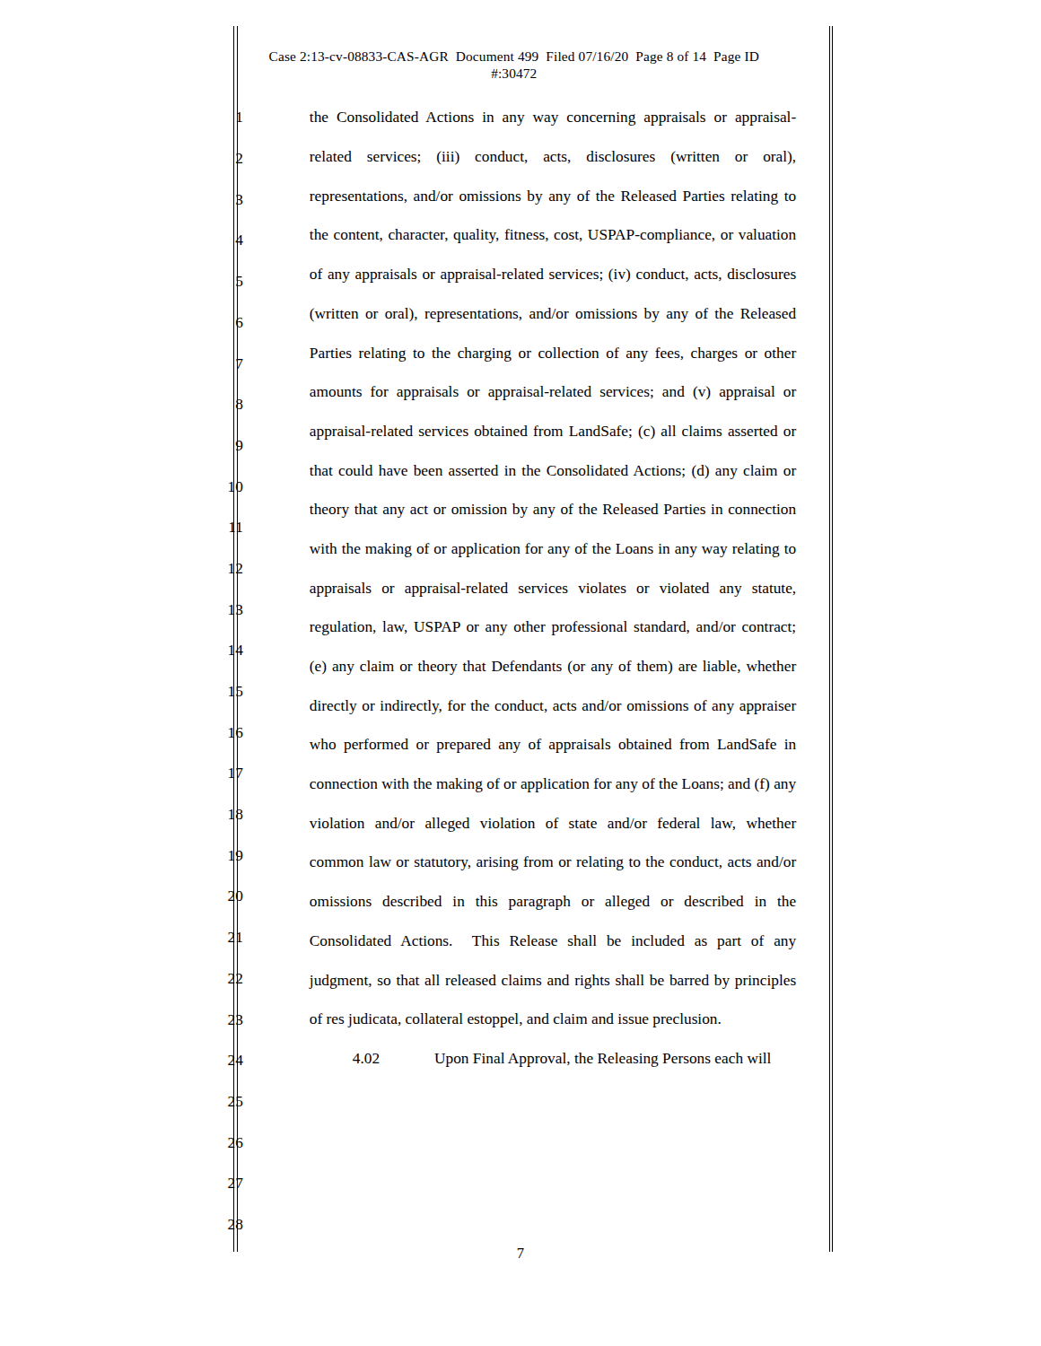Case 2:13-cv-08833-CAS-AGR Document 499 Filed 07/16/20 Page 8 of 14 Page ID #:30472
| 1 | the Consolidated Actions in any way concerning appraisals or appraisal-related services; (iii) conduct, acts, disclosures (written or oral), representations, and/or omissions by any of the Released Parties relating to the content, character, quality, fitness, cost, USPAP-compliance, or valuation of any appraisals or appraisal-related services; (iv) conduct, acts, disclosures (written or oral), representations, and/or omissions by any of the Released Parties relating to the charging or collection of any fees, charges or other amounts for appraisals or appraisal-related services; and (v) appraisal or appraisal-related services obtained from LandSafe; (c) all claims asserted or that could have been asserted in the Consolidated Actions; (d) any claim or theory that any act or omission by any of the Released Parties in connection with the making of or application for any of the Loans in any way relating to appraisals or appraisal-related services violates or violated any statute, regulation, law, USPAP or any other professional standard, and/or contract; (e) any claim or theory that Defendants (or any of them) are liable, whether directly or indirectly, for the conduct, acts and/or omissions of any appraiser who performed or prepared any of appraisals obtained from LandSafe in connection with the making of or application for any of the Loans; and (f) any violation and/or alleged violation of state and/or federal law, whether common law or statutory, arising from or relating to the conduct, acts and/or omissions described in this paragraph or alleged or described in the Consolidated Actions. This Release shall be included as part of any judgment, so that all released claims and rights shall be barred by principles of res judicata, collateral estoppel, and claim and issue preclusion. 4.02 Upon Final Approval, the Releasing Persons each will |
| 2 |
| 3 |
| 4 |
| 5 |
| 6 |
| 7 |
| 8 |
| 9 |
| 10 |
| 11 |
| 12 |
| 13 |
| 14 |
| 15 |
| 16 |
| 17 |
| 18 |
| 19 |
| 20 |
| 21 |
| 22 |
| 23 |
| 24 |
| 25 |
| 26 |
| 27 |
| 28 |
7